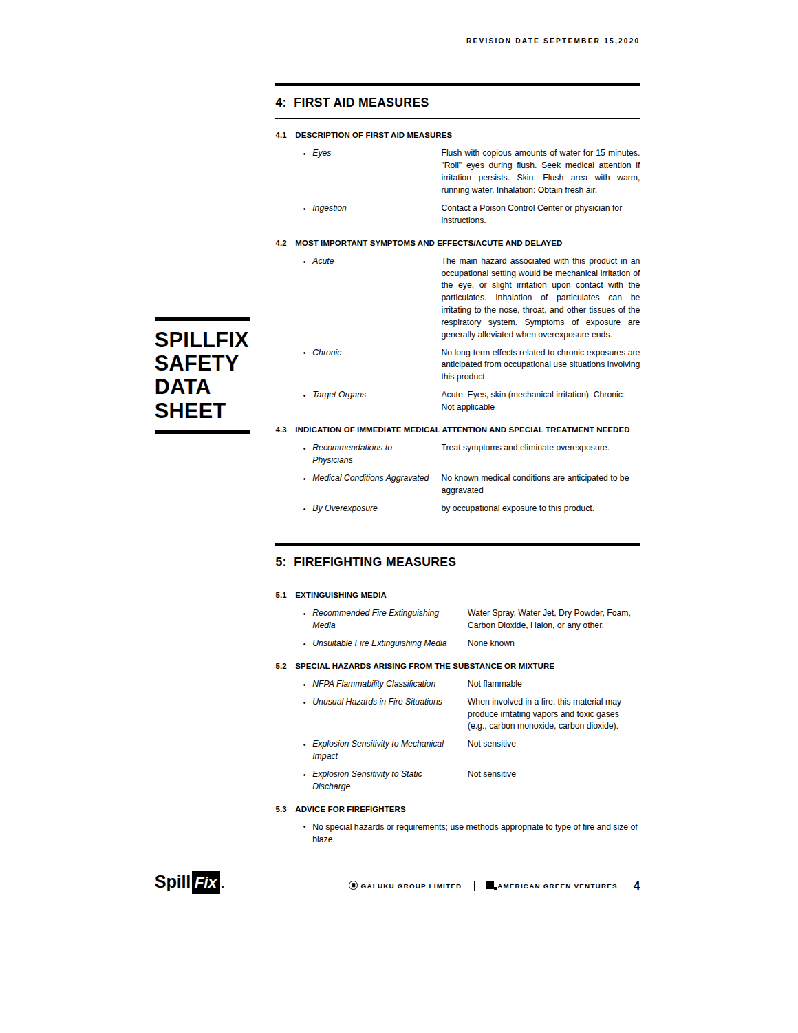REVISION DATE SEPTEMBER 15,2020
SPILLFIX
SAFETY
DATA
SHEET
4: FIRST AID MEASURES
4.1 DESCRIPTION OF FIRST AID MEASURES
•
Eyes
Flush with copious amounts of water for 15 minutes. "Roll" eyes during flush. Seek medical attention if irritation persists. Skin: Flush area with warm, running water. Inhalation: Obtain fresh air.
•
Ingestion
Contact a Poison Control Center or physician for instructions.
4.2 MOST IMPORTANT SYMPTOMS AND EFFECTS/ACUTE AND DELAYED
•
Acute
The main hazard associated with this product in an occupational setting would be mechanical irritation of the eye, or slight irritation upon contact with the particulates. Inhalation of particulates can be irritating to the nose, throat, and other tissues of the respiratory system. Symptoms of exposure are generally alleviated when overexposure ends.
•
Chronic
No long-term effects related to chronic exposures are anticipated from occupational use situations involving this product.
•
Target Organs
Acute: Eyes, skin (mechanical irritation). Chronic: Not applicable
4.3 INDICATION OF IMMEDIATE MEDICAL ATTENTION AND SPECIAL TREATMENT NEEDED
•
Recommendations to Physicians
Treat symptoms and eliminate overexposure.
•
Medical Conditions Aggravated
No known medical conditions are anticipated to be aggravated
•
By Overexposure
by occupational exposure to this product.
5: FIREFIGHTING MEASURES
5.1 EXTINGUISHING MEDIA
•
Recommended Fire Extinguishing Media
Water Spray, Water Jet, Dry Powder, Foam, Carbon Dioxide, Halon, or any other.
•
Unsuitable Fire Extinguishing Media
None known
5.2 SPECIAL HAZARDS ARISING FROM THE SUBSTANCE OR MIXTURE
•
NFPA Flammability Classification
Not flammable
•
Unusual Hazards in Fire Situations
When involved in a fire, this material may produce irritating vapors and toxic gases (e.g., carbon monoxide, carbon dioxide).
•
Explosion Sensitivity to Mechanical Impact
Not sensitive
•
Explosion Sensitivity to Static Discharge
Not sensitive
5.3 ADVICE FOR FIREFIGHTERS
•
No special hazards or requirements; use methods appropriate to type of fire and size of blaze.
Spill Fix.
GALUKU GROUP LIMITED AMERICAN GREEN VENTURES 4